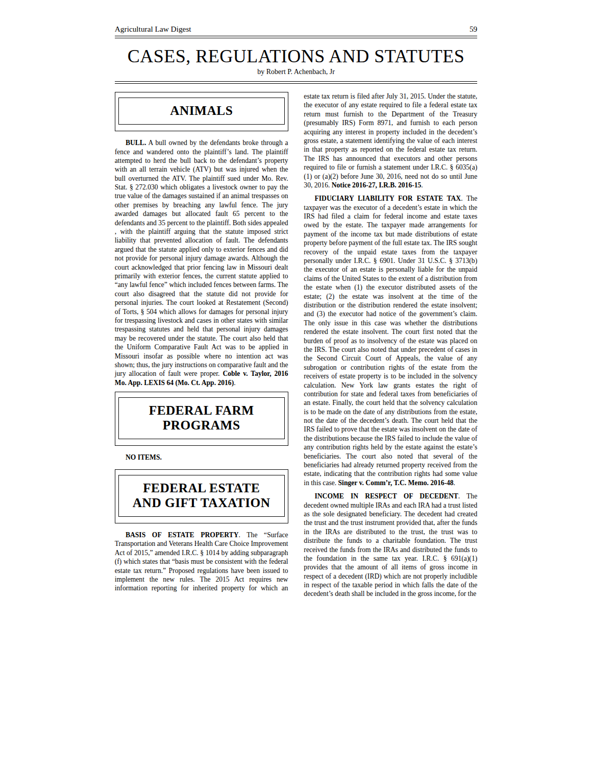Agricultural Law Digest
59
CASES, REGULATIONS AND STATUTES
by Robert P. Achenbach, Jr
ANIMALS
BULL. A bull owned by the defendants broke through a fence and wandered onto the plaintiff’s land. The plaintiff attempted to herd the bull back to the defendant’s property with an all terrain vehicle (ATV) but was injured when the bull overturned the ATV. The plaintiff sued under Mo. Rev. Stat. § 272.030 which obligates a livestock owner to pay the true value of the damages sustained if an animal trespasses on other premises by breaching any lawful fence. The jury awarded damages but allocated fault 65 percent to the defendants and 35 percent to the plaintiff. Both sides appealed , with the plaintiff arguing that the statute imposed strict liability that prevented allocation of fault. The defendants argued that the statute applied only to exterior fences and did not provide for personal injury damage awards. Although the court acknowledged that prior fencing law in Missouri dealt primarily with exterior fences, the current statute applied to “any lawful fence” which included fences between farms. The court also disagreed that the statute did not provide for personal injuries. The court looked at Restatement (Second) of Torts, § 504 which allows for damages for personal injury for trespassing livestock and cases in other states with similar trespassing statutes and held that personal injury damages may be recovered under the statute. The court also held that the Uniform Comparative Fault Act was to be applied in Missouri insofar as possible where no intention act was shown; thus, the jury instructions on comparative fault and the jury allocation of fault were proper. Coble v. Taylor, 2016 Mo. App. LEXIS 64 (Mo. Ct. App. 2016).
FEDERAL FARM
PROGRAMS
NO ITEMS.
FEDERAL ESTATE
AND GIFT TAXATION
BASIS OF ESTATE PROPERTY. The “Surface Transportation and Veterans Health Care Choice Improvement Act of 2015,” amended I.R.C. § 1014 by adding subparagraph (f) which states that “basis must be consistent with the federal estate tax return.” Proposed regulations have been issued to implement the new rules. The 2015 Act requires new information reporting for inherited property for which an estate tax return is filed after July 31, 2015. Under the statute, the executor of any estate required to file a federal estate tax return must furnish to the Department of the Treasury (presumably IRS) Form 8971, and furnish to each person acquiring any interest in property included in the decedent’s gross estate, a statement identifying the value of each interest in that property as reported on the federal estate tax return. The IRS has announced that executors and other persons required to file or furnish a statement under I.R.C. § 6035(a)(1) or (a)(2) before June 30, 2016, need not do so until June 30, 2016. Notice 2016-27, I.R.B. 2016-15.
FIDUCIARY LIABILITY FOR ESTATE TAX. The taxpayer was the executor of a decedent’s estate in which the IRS had filed a claim for federal income and estate taxes owed by the estate. The taxpayer made arrangements for payment of the income tax but made distributions of estate property before payment of the full estate tax. The IRS sought recovery of the unpaid estate taxes from the taxpayer personally under I.R.C. § 6901. Under 31 U.S.C. § 3713(b) the executor of an estate is personally liable for the unpaid claims of the United States to the extent of a distribution from the estate when (1) the executor distributed assets of the estate; (2) the estate was insolvent at the time of the distribution or the distribution rendered the estate insolvent; and (3) the executor had notice of the government’s claim. The only issue in this case was whether the distributions rendered the estate insolvent. The court first noted that the burden of proof as to insolvency of the estate was placed on the IRS. The court also noted that under precedent of cases in the Second Circuit Court of Appeals, the value of any subrogation or contribution rights of the estate from the receivers of estate property is to be included in the solvency calculation. New York law grants estates the right of contribution for state and federal taxes from beneficiaries of an estate. Finally, the court held that the solvency calculation is to be made on the date of any distributions from the estate, not the date of the decedent’s death. The court held that the IRS failed to prove that the estate was insolvent on the date of the distributions because the IRS failed to include the value of any contribution rights held by the estate against the estate’s beneficiaries. The court also noted that several of the beneficiaries had already returned property received from the estate, indicating that the contribution rights had some value in this case. Singer v. Comm’r, T.C. Memo. 2016-48.
INCOME IN RESPECT OF DECEDENT. The decedent owned multiple IRAs and each IRA had a trust listed as the sole designated beneficiary. The decedent had created the trust and the trust instrument provided that, after the funds in the IRAs are distributed to the trust, the trust was to distribute the funds to a charitable foundation. The trust received the funds from the IRAs and distributed the funds to the foundation in the same tax year. I.R.C. § 691(a)(1) provides that the amount of all items of gross income in respect of a decedent (IRD) which are not properly includible in respect of the taxable period in which falls the date of the decedent’s death shall be included in the gross income, for the